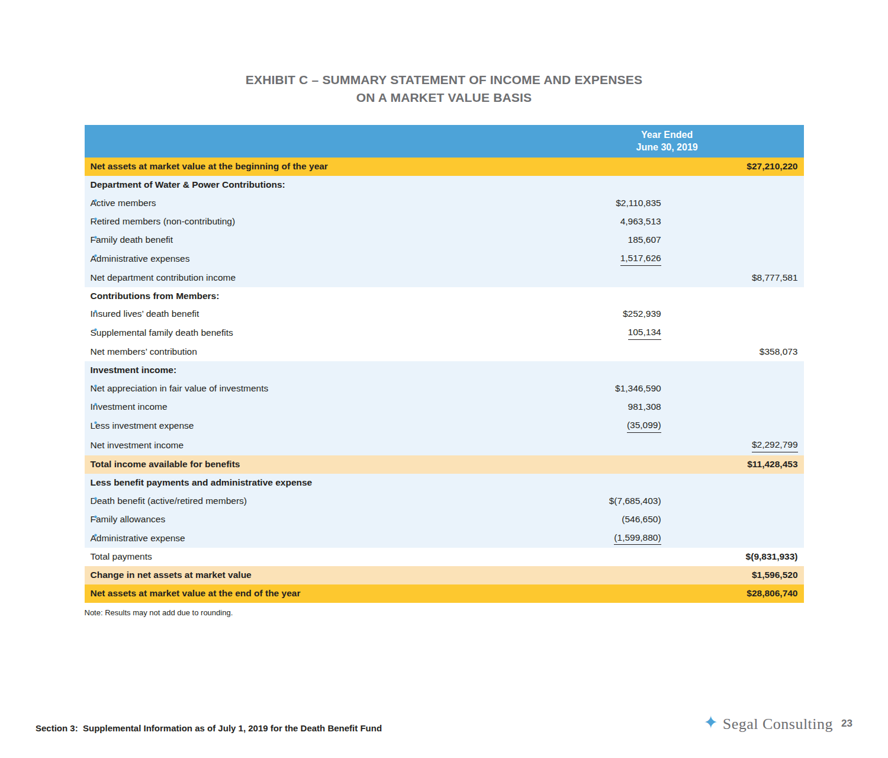EXHIBIT C – SUMMARY STATEMENT OF INCOME AND EXPENSES
ON A MARKET VALUE BASIS
| | Year Ended June 30, 2019 |
| --- | --- |
| Net assets at market value at the beginning of the year | | $27,210,220 |
| Department of Water & Power Contributions: | | |
| Active members | $2,110,835 | |
| Retired members (non-contributing) | 4,963,513 | |
| Family death benefit | 185,607 | |
| Administrative expenses | 1,517,626 | |
| Net department contribution income | | $8,777,581 |
| Contributions from Members: | | |
| Insured lives’ death benefit | $252,939 | |
| Supplemental family death benefits | 105,134 | |
| Net members’ contribution | | $358,073 |
| Investment income: | | |
| Net appreciation in fair value of investments | $1,346,590 | |
| Investment income | 981,308 | |
| Less investment expense | (35,099) | |
| Net investment income | | $2,292,799 |
| Total income available for benefits | | $11,428,453 |
| Less benefit payments and administrative expense | | |
| Death benefit (active/retired members) | $(7,685,403) | |
| Family allowances | (546,650) | |
| Administrative expense | (1,599,880) | |
| Total payments | | $(9,831,933) |
| Change in net assets at market value | | $1,596,520 |
| Net assets at market value at the end of the year | | $28,806,740 |
Note: Results may not add due to rounding.
Section 3: Supplemental Information as of July 1, 2019 for the Death Benefit Fund
✦ Segal Consulting
23